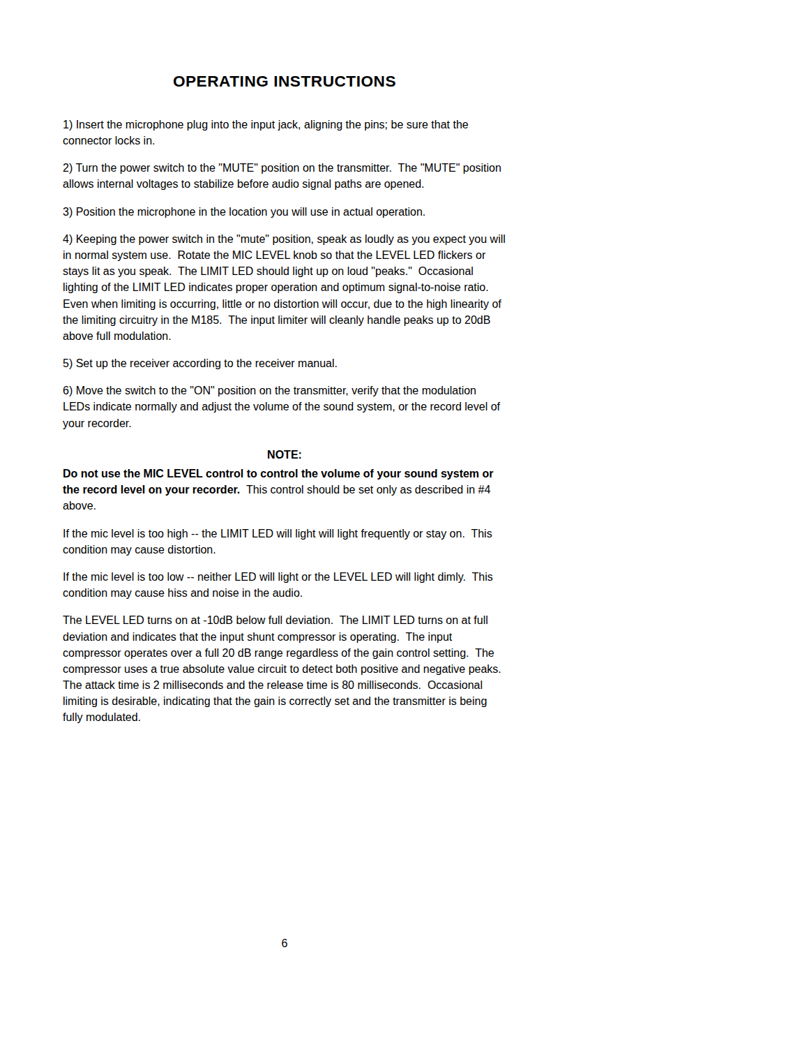OPERATING INSTRUCTIONS
1) Insert the microphone plug into the input jack, aligning the pins; be sure that the connector locks in.
2) Turn the power switch to the "MUTE" position on the transmitter. The "MUTE" position allows internal voltages to stabilize before audio signal paths are opened.
3) Position the microphone in the location you will use in actual operation.
4) Keeping the power switch in the "mute" position, speak as loudly as you expect you will in normal system use. Rotate the MIC LEVEL knob so that the LEVEL LED flickers or stays lit as you speak. The LIMIT LED should light up on loud "peaks." Occasional lighting of the LIMIT LED indicates proper operation and optimum signal-to-noise ratio. Even when limiting is occurring, little or no distortion will occur, due to the high linearity of the limiting circuitry in the M185. The input limiter will cleanly handle peaks up to 20dB above full modulation.
5) Set up the receiver according to the receiver manual.
6) Move the switch to the "ON" position on the transmitter, verify that the modulation LEDs indicate normally and adjust the volume of the sound system, or the record level of your recorder.
NOTE:
Do not use the MIC LEVEL control to control the volume of your sound system or the record level on your recorder. This control should be set only as described in #4 above.
If the mic level is too high -- the LIMIT LED will light will light frequently or stay on. This condition may cause distortion.
If the mic level is too low -- neither LED will light or the LEVEL LED will light dimly. This condition may cause hiss and noise in the audio.
The LEVEL LED turns on at -10dB below full deviation. The LIMIT LED turns on at full deviation and indicates that the input shunt compressor is operating. The input compressor operates over a full 20 dB range regardless of the gain control setting. The compressor uses a true absolute value circuit to detect both positive and negative peaks. The attack time is 2 milliseconds and the release time is 80 milliseconds. Occasional limiting is desirable, indicating that the gain is correctly set and the transmitter is being fully modulated.
6